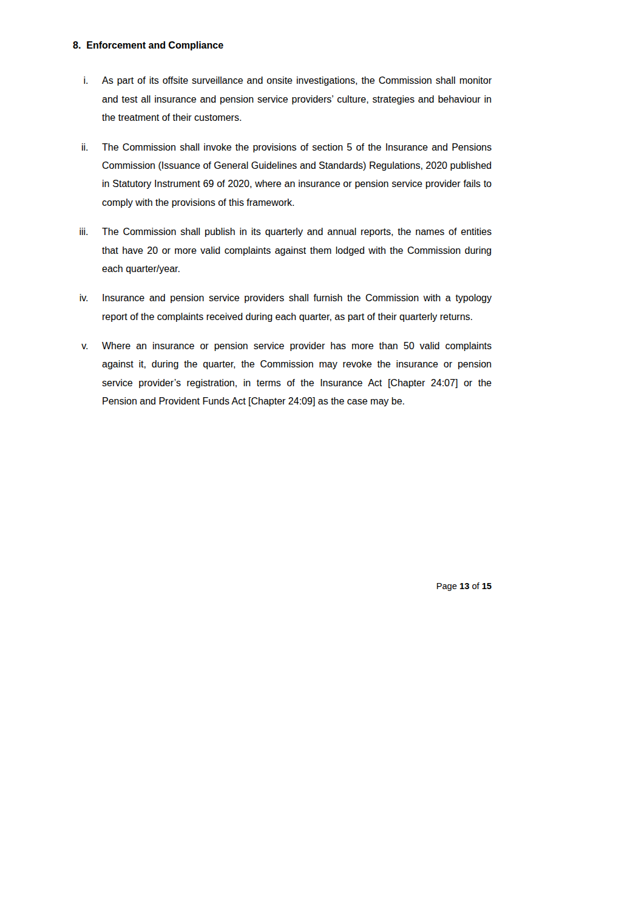8. Enforcement and Compliance
As part of its offsite surveillance and onsite investigations, the Commission shall monitor and test all insurance and pension service providers’ culture, strategies and behaviour in the treatment of their customers.
The Commission shall invoke the provisions of section 5 of the Insurance and Pensions Commission (Issuance of General Guidelines and Standards) Regulations, 2020 published in Statutory Instrument 69 of 2020, where an insurance or pension service provider fails to comply with the provisions of this framework.
The Commission shall publish in its quarterly and annual reports, the names of entities that have 20 or more valid complaints against them lodged with the Commission during each quarter/year.
Insurance and pension service providers shall furnish the Commission with a typology report of the complaints received during each quarter, as part of their quarterly returns.
Where an insurance or pension service provider has more than 50 valid complaints against it, during the quarter, the Commission may revoke the insurance or pension service provider’s registration, in terms of the Insurance Act [Chapter 24:07] or the Pension and Provident Funds Act [Chapter 24:09] as the case may be.
Page 13 of 15